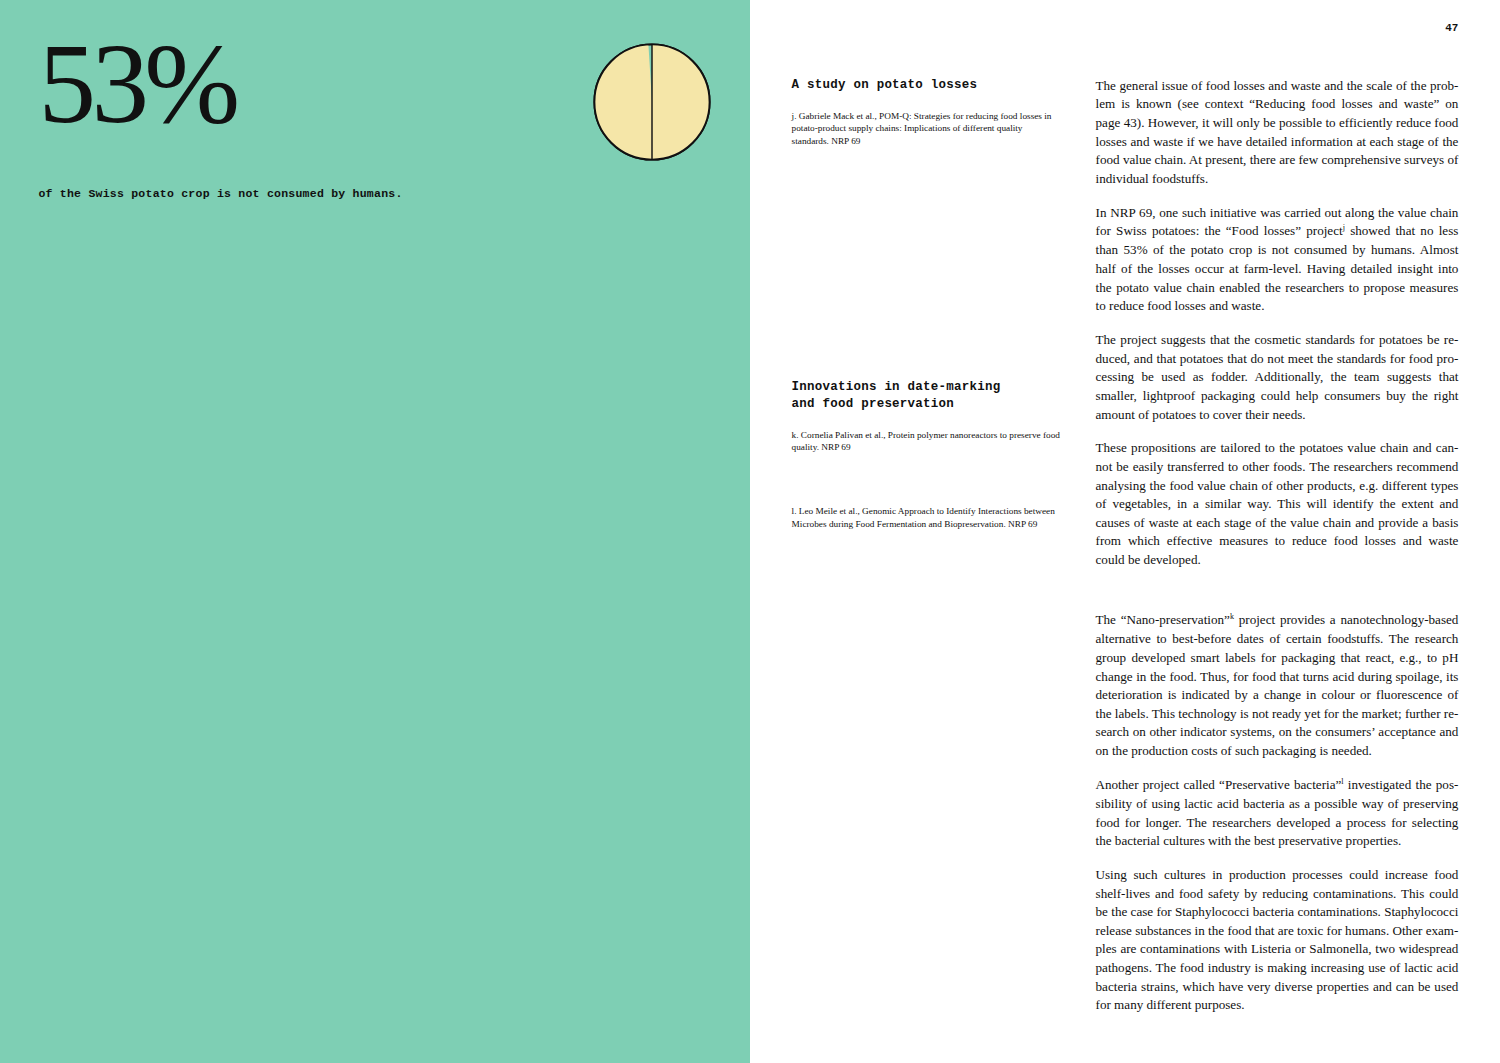53%
of the Swiss potato crop is not consumed by humans.
47
A study on potato losses
j. Gabriele Mack et al., POM-Q: Strategies for reducing food losses in potato-product supply chains: Implications of different quality standards. NRP 69
Innovations in date-marking
and food preservation
k. Cornelia Palivan et al., Protein polymer nanoreactors to preserve food quality. NRP 69
l. Leo Meile et al., Genomic Approach to Identify Interactions between Microbes during Food Fermentation and Biopreservation. NRP 69
The general issue of food losses and waste and the scale of the problem is known (see context “Reducing food losses and waste” on page 43). However, it will only be possible to efficiently reduce food losses and waste if we have detailed information at each stage of the food value chain. At present, there are few comprehensive surveys of individual foodstuffs.
In NRP 69, one such initiative was carried out along the value chain for Swiss potatoes: the “Food losses” projectj showed that no less than 53% of the potato crop is not consumed by humans. Almost half of the losses occur at farm-level. Having detailed insight into the potato value chain enabled the researchers to propose measures to reduce food losses and waste.
The project suggests that the cosmetic standards for potatoes be reduced, and that potatoes that do not meet the standards for food processing be used as fodder. Additionally, the team suggests that smaller, lightproof packaging could help consumers buy the right amount of potatoes to cover their needs.
These propositions are tailored to the potatoes value chain and cannot be easily transferred to other foods. The researchers recommend analysing the food value chain of other products, e.g. different types of vegetables, in a similar way. This will identify the extent and causes of waste at each stage of the value chain and provide a basis from which effective measures to reduce food losses and waste could be developed.
The “Nano-preservation”k project provides a nanotechnology-based alternative to best-before dates of certain foodstuffs. The research group developed smart labels for packaging that react, e.g., to pH change in the food. Thus, for food that turns acid during spoilage, its deterioration is indicated by a change in colour or fluorescence of the labels. This technology is not ready yet for the market; further research on other indicator systems, on the consumers’ acceptance and on the production costs of such packaging is needed.
Another project called “Preservative bacteria”l investigated the possibility of using lactic acid bacteria as a possible way of preserving food for longer. The researchers developed a process for selecting the bacterial cultures with the best preservative properties.
Using such cultures in production processes could increase food shelf-lives and food safety by reducing contaminations. This could be the case for Staphylococci bacteria contaminations. Staphylococci release substances in the food that are toxic for humans. Other examples are contaminations with Listeria or Salmonella, two widespread pathogens. The food industry is making increasing use of lactic acid bacteria strains, which have very diverse properties and can be used for many different purposes.